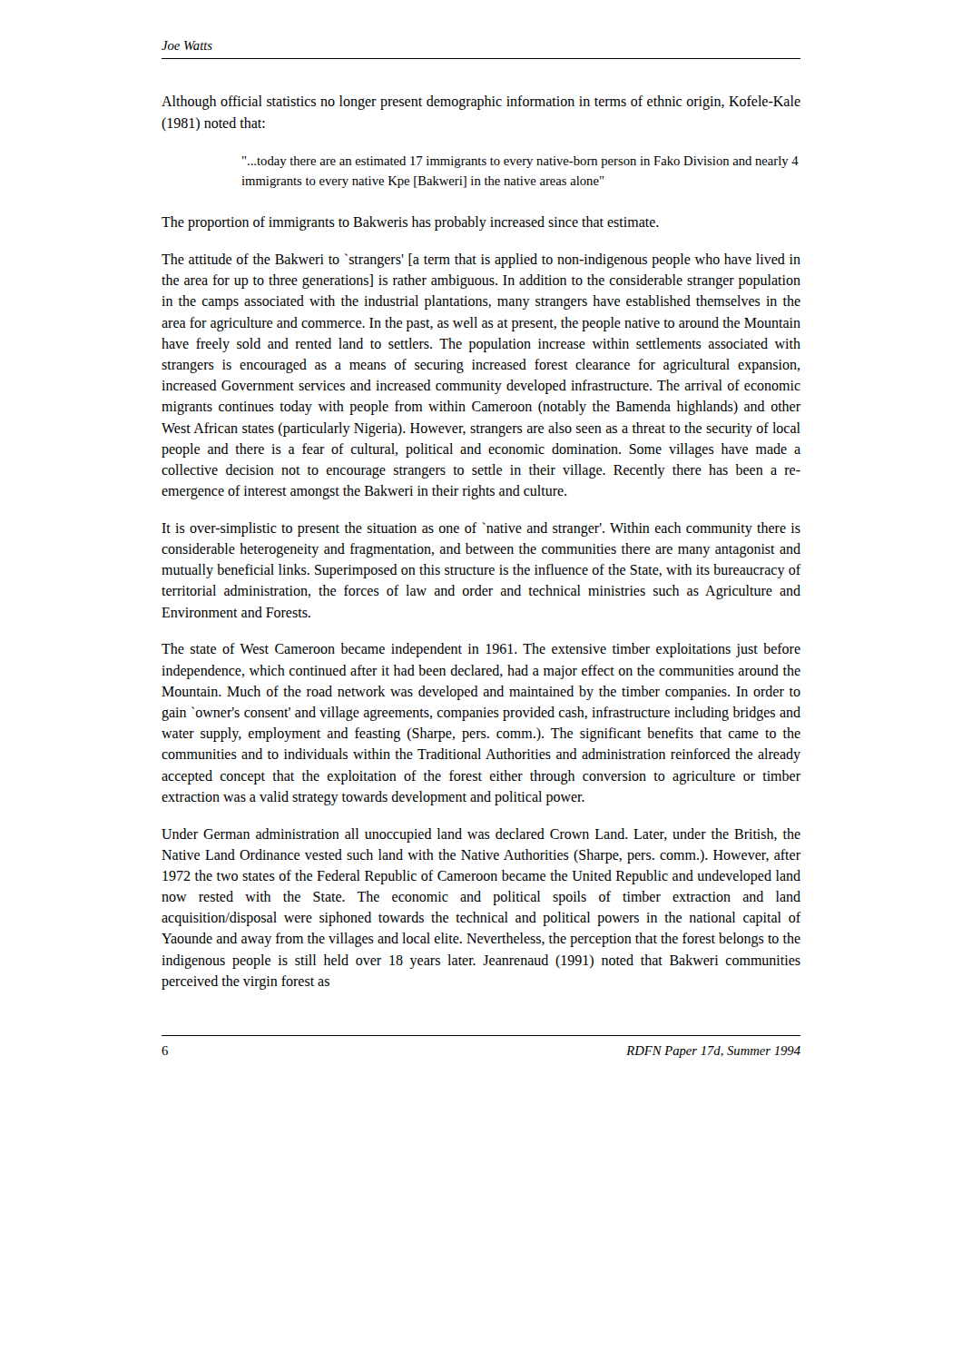Joe Watts
Although official statistics no longer present demographic information in terms of ethnic origin, Kofele-Kale (1981) noted that:
"...today there are an estimated 17 immigrants to every native-born person in Fako Division and nearly 4 immigrants to every native Kpe [Bakweri] in the native areas alone"
The proportion of immigrants to Bakweris has probably increased since that estimate.
The attitude of the Bakweri to `strangers' [a term that is applied to non-indigenous people who have lived in the area for up to three generations] is rather ambiguous. In addition to the considerable stranger population in the camps associated with the industrial plantations, many strangers have established themselves in the area for agriculture and commerce. In the past, as well as at present, the people native to around the Mountain have freely sold and rented land to settlers. The population increase within settlements associated with strangers is encouraged as a means of securing increased forest clearance for agricultural expansion, increased Government services and increased community developed infrastructure. The arrival of economic migrants continues today with people from within Cameroon (notably the Bamenda highlands) and other West African states (particularly Nigeria). However, strangers are also seen as a threat to the security of local people and there is a fear of cultural, political and economic domination. Some villages have made a collective decision not to encourage strangers to settle in their village. Recently there has been a re-emergence of interest amongst the Bakweri in their rights and culture.
It is over-simplistic to present the situation as one of `native and stranger'. Within each community there is considerable heterogeneity and fragmentation, and between the communities there are many antagonist and mutually beneficial links. Superimposed on this structure is the influence of the State, with its bureaucracy of territorial administration, the forces of law and order and technical ministries such as Agriculture and Environment and Forests.
The state of West Cameroon became independent in 1961. The extensive timber exploitations just before independence, which continued after it had been declared, had a major effect on the communities around the Mountain. Much of the road network was developed and maintained by the timber companies. In order to gain `owner's consent' and village agreements, companies provided cash, infrastructure including bridges and water supply, employment and feasting (Sharpe, pers. comm.). The significant benefits that came to the communities and to individuals within the Traditional Authorities and administration reinforced the already accepted concept that the exploitation of the forest either through conversion to agriculture or timber extraction was a valid strategy towards development and political power.
Under German administration all unoccupied land was declared Crown Land. Later, under the British, the Native Land Ordinance vested such land with the Native Authorities (Sharpe, pers. comm.). However, after 1972 the two states of the Federal Republic of Cameroon became the United Republic and undeveloped land now rested with the State. The economic and political spoils of timber extraction and land acquisition/disposal were siphoned towards the technical and political powers in the national capital of Yaounde and away from the villages and local elite. Nevertheless, the perception that the forest belongs to the indigenous people is still held over 18 years later. Jeanrenaud (1991) noted that Bakweri communities perceived the virgin forest as
6 RDFN Paper 17d, Summer 1994